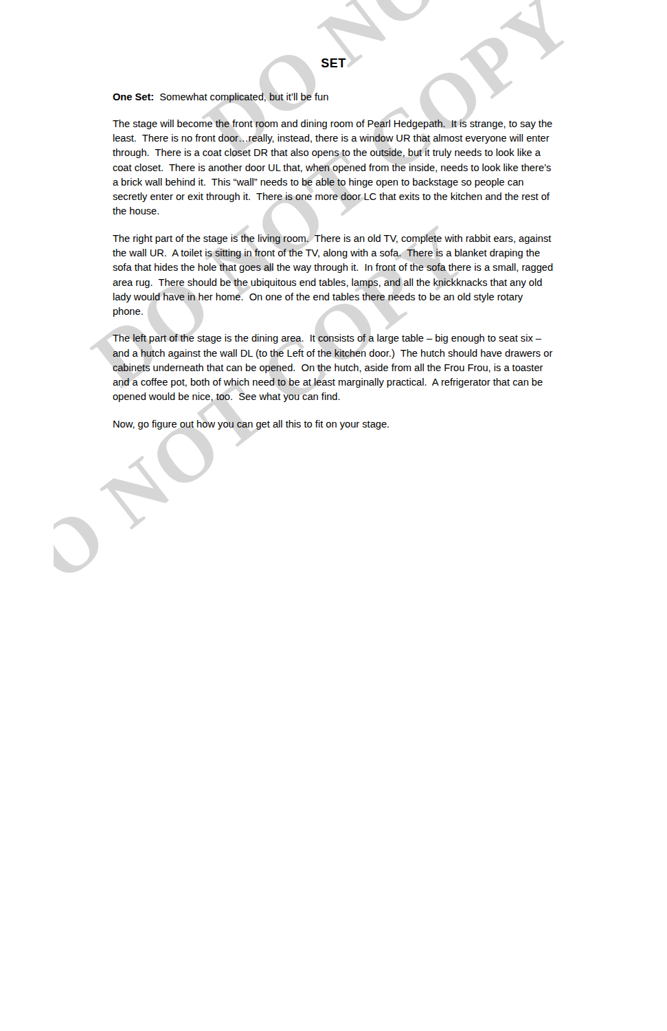DO NOT COPY
DO NOT COPY
DO NOT COPY
SET
One Set: Somewhat complicated, but it’ll be fun
The stage will become the front room and dining room of Pearl Hedgepath. It is strange, to say the least. There is no front door…really, instead, there is a window UR that almost everyone will enter through. There is a coat closet DR that also opens to the outside, but it truly needs to look like a coat closet. There is another door UL that, when opened from the inside, needs to look like there’s a brick wall behind it. This “wall” needs to be able to hinge open to backstage so people can secretly enter or exit through it. There is one more door LC that exits to the kitchen and the rest of the house.
The right part of the stage is the living room. There is an old TV, complete with rabbit ears, against the wall UR. A toilet is sitting in front of the TV, along with a sofa. There is a blanket draping the sofa that hides the hole that goes all the way through it. In front of the sofa there is a small, ragged area rug. There should be the ubiquitous end tables, lamps, and all the knickknacks that any old lady would have in her home. On one of the end tables there needs to be an old style rotary phone.
The left part of the stage is the dining area. It consists of a large table – big enough to seat six – and a hutch against the wall DL (to the Left of the kitchen door.) The hutch should have drawers or cabinets underneath that can be opened. On the hutch, aside from all the Frou Frou, is a toaster and a coffee pot, both of which need to be at least marginally practical. A refrigerator that can be opened would be nice, too. See what you can find.
Now, go figure out how you can get all this to fit on your stage.